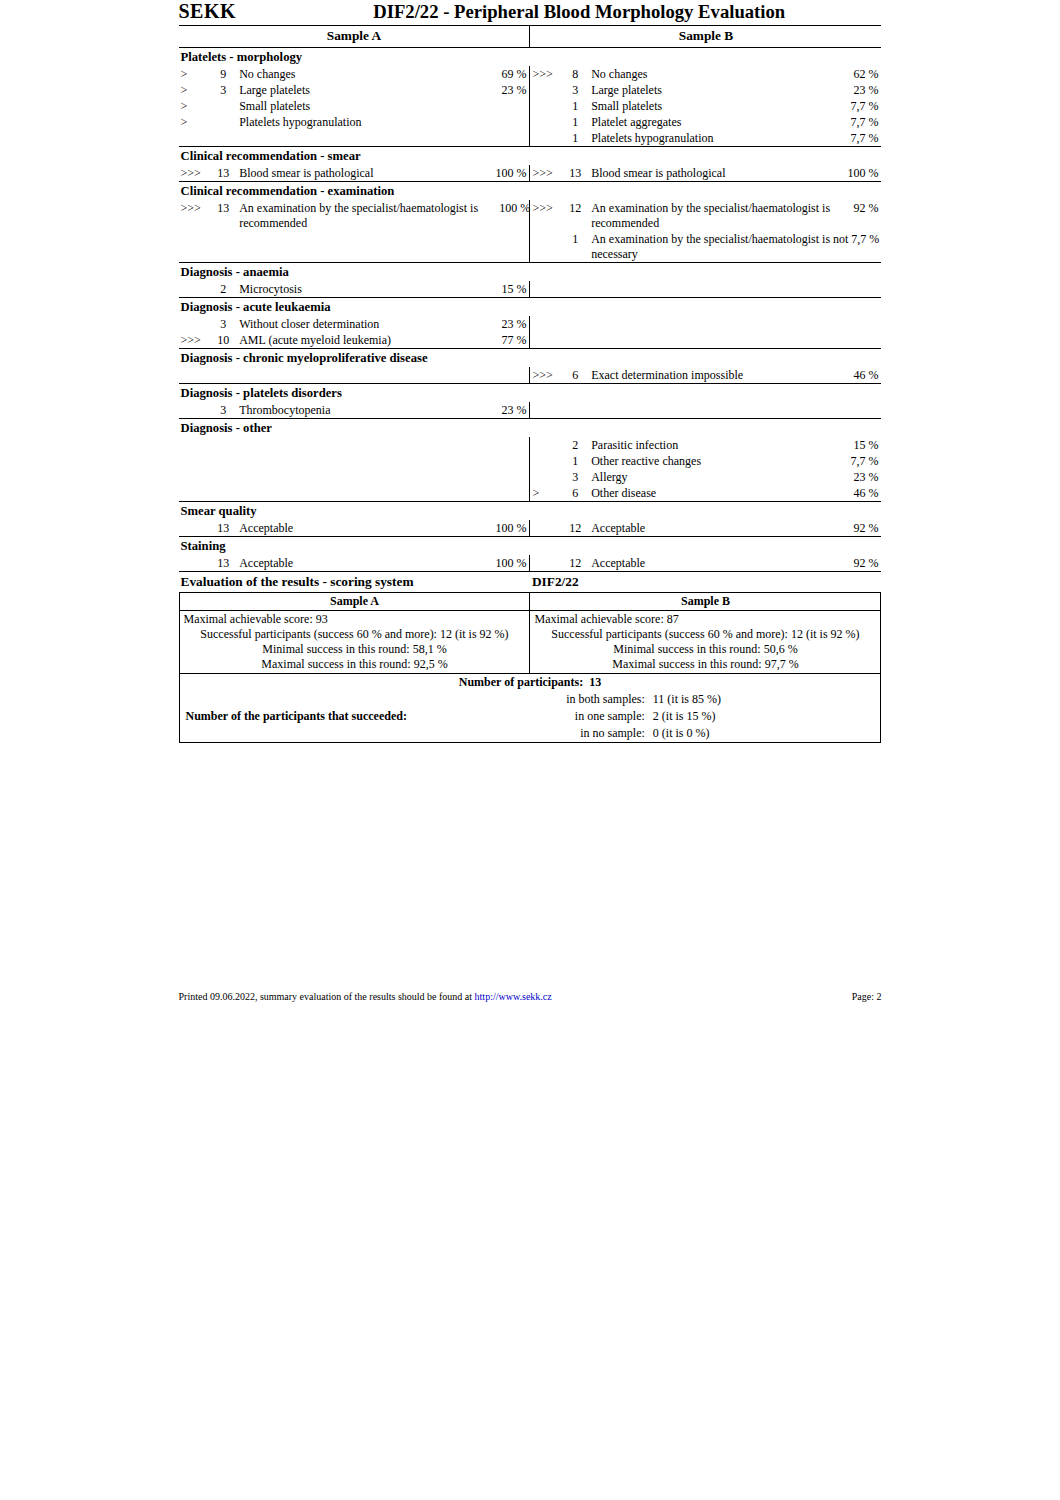SEKK
DIF2/22 - Peripheral Blood Morphology Evaluation
| Sample A | Sample B |
Platelets - morphology
| / > / 9 / No changes / 69 % / / > / 3 / Large platelets / 23 % / / > / / Small platelets / / / > / / Platelets hypogranulation / / | / >>> / 8 / No changes / 62 % / / / 3 / Large platelets / 23 % / / / 1 / Small platelets / 7,7 % / / / 1 / Platelet aggregates / 7,7 % / / / 1 / Platelets hypogranulation / 7,7 % / |
Clinical recommendation - smear
| / >>> / 13 / Blood smear is pathological / 100 % / | / >>> / 13 / Blood smear is pathological / 100 % / |
Clinical recommendation - examination
| / >>> / 13 / An examination by the specialist/haematologist is recommended / 100 % / | / >>> / 12 / An examination by the specialist/haematologist is recommended / 92 % / / / 1 / An examination by the specialist/haematologist is not necessary / 7,7 % / |
Diagnosis - anaemia
| / / 2 / Microcytosis / 15 % / | |
Diagnosis - acute leukaemia
| / / 3 / Without closer determination / 23 % / / >>> / 10 / AML (acute myeloid leukemia) / 77 % / | |
Diagnosis - chronic myeloproliferative disease
| | / >>> / 6 / Exact determination impossible / 46 % / |
Diagnosis - platelets disorders
| / / 3 / Thrombocytopenia / 23 % / | |
Diagnosis - other
| | / / 2 / Parasitic infection / 15 % / / / 1 / Other reactive changes / 7,7 % / / / 3 / Allergy / 23 % / / > / 6 / Other disease / 46 % / |
Smear quality
| / / 13 / Acceptable / 100 % / | / / 12 / Acceptable / 92 % / |
Staining
| / / 13 / Acceptable / 100 % / | / / 12 / Acceptable / 92 % / |
| Evaluation of the results - scoring system | DIF2/22 |
| Sample A | Sample B |
| Maximal achievable score: 93 Successful participants (success 60 % and more): 12 (it is 92 %) Minimal success in this round: 58,1 % Maximal success in this round: 92,5 % | Maximal achievable score: 87 Successful participants (success 60 % and more): 12 (it is 92 %) Minimal success in this round: 50,6 % Maximal success in this round: 97,7 % |
| Number of participants: 13 |
| | in both samples: | 11 (it is 85 %) |
| Number of the participants that succeeded: | in one sample: | 2 (it is 15 %) |
| | in no sample: | 0 (it is 0 %) |
Printed 09.06.2022, summary evaluation of the results should be found at http://www.sekk.cz
Page: 2